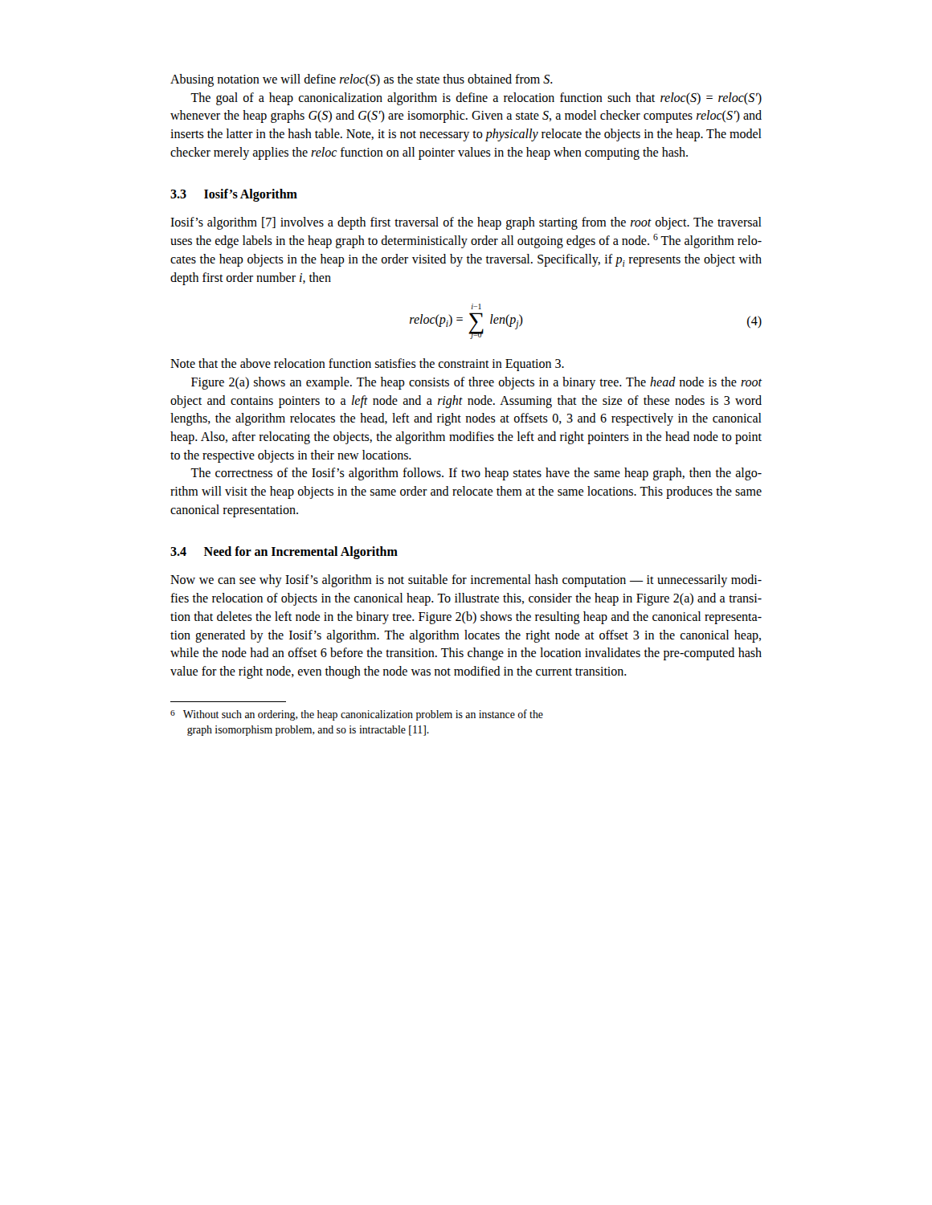Abusing notation we will define reloc(S) as the state thus obtained from S.
The goal of a heap canonicalization algorithm is define a relocation function such that reloc(S) = reloc(S′) whenever the heap graphs G(S) and G(S′) are isomorphic. Given a state S, a model checker computes reloc(S′) and inserts the latter in the hash table. Note, it is not necessary to physically relocate the objects in the heap. The model checker merely applies the reloc function on all pointer values in the heap when computing the hash.
3.3 Iosif’s Algorithm
Iosif’s algorithm [7] involves a depth first traversal of the heap graph starting from the root object. The traversal uses the edge labels in the heap graph to deterministically order all outgoing edges of a node. 6 The algorithm relocates the heap objects in the heap in the order visited by the traversal. Specifically, if pi represents the object with depth first order number i, then
reloc(pi) = i−1 ∑ j=0 len(pj) (4)
Note that the above relocation function satisfies the constraint in Equation 3.
Figure 2(a) shows an example. The heap consists of three objects in a binary tree. The head node is the root object and contains pointers to a left node and a right node. Assuming that the size of these nodes is 3 word lengths, the algorithm relocates the head, left and right nodes at offsets 0, 3 and 6 respectively in the canonical heap. Also, after relocating the objects, the algorithm modifies the left and right pointers in the head node to point to the respective objects in their new locations.
The correctness of the Iosif’s algorithm follows. If two heap states have the same heap graph, then the algorithm will visit the heap objects in the same order and relocate them at the same locations. This produces the same canonical representation.
3.4 Need for an Incremental Algorithm
Now we can see why Iosif’s algorithm is not suitable for incremental hash computation — it unnecessarily modifies the relocation of objects in the canonical heap. To illustrate this, consider the heap in Figure 2(a) and a transition that deletes the left node in the binary tree. Figure 2(b) shows the resulting heap and the canonical representation generated by the Iosif’s algorithm. The algorithm locates the right node at offset 3 in the canonical heap, while the node had an offset 6 before the transition. This change in the location invalidates the pre-computed hash value for the right node, even though the node was not modified in the current transition.
6 Without such an ordering, the heap canonicalization problem is an instance of the graph isomorphism problem, and so is intractable [11].